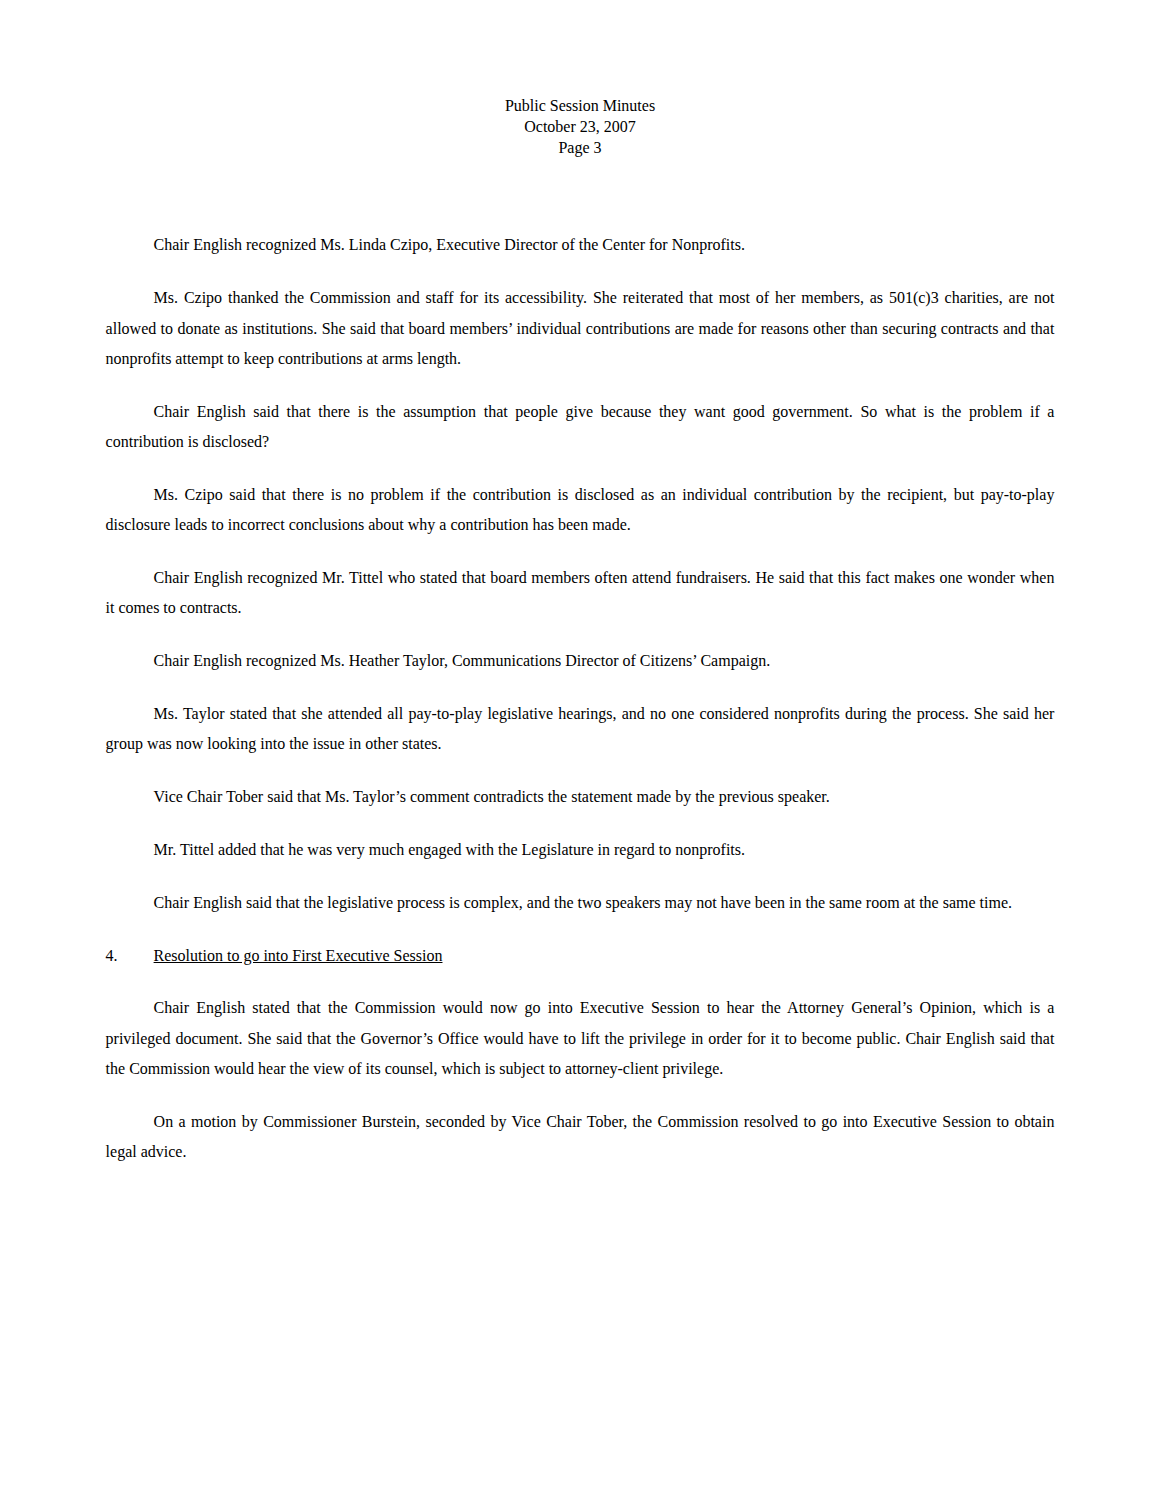Public Session Minutes
October 23, 2007
Page 3
Chair English recognized Ms. Linda Czipo, Executive Director of the Center for Nonprofits.
Ms. Czipo thanked the Commission and staff for its accessibility. She reiterated that most of her members, as 501(c)3 charities, are not allowed to donate as institutions. She said that board members’ individual contributions are made for reasons other than securing contracts and that nonprofits attempt to keep contributions at arms length.
Chair English said that there is the assumption that people give because they want good government. So what is the problem if a contribution is disclosed?
Ms. Czipo said that there is no problem if the contribution is disclosed as an individual contribution by the recipient, but pay-to-play disclosure leads to incorrect conclusions about why a contribution has been made.
Chair English recognized Mr. Tittel who stated that board members often attend fundraisers. He said that this fact makes one wonder when it comes to contracts.
Chair English recognized Ms. Heather Taylor, Communications Director of Citizens’ Campaign.
Ms. Taylor stated that she attended all pay-to-play legislative hearings, and no one considered nonprofits during the process. She said her group was now looking into the issue in other states.
Vice Chair Tober said that Ms. Taylor’s comment contradicts the statement made by the previous speaker.
Mr. Tittel added that he was very much engaged with the Legislature in regard to nonprofits.
Chair English said that the legislative process is complex, and the two speakers may not have been in the same room at the same time.
4. Resolution to go into First Executive Session
Chair English stated that the Commission would now go into Executive Session to hear the Attorney General’s Opinion, which is a privileged document. She said that the Governor’s Office would have to lift the privilege in order for it to become public. Chair English said that the Commission would hear the view of its counsel, which is subject to attorney-client privilege.
On a motion by Commissioner Burstein, seconded by Vice Chair Tober, the Commission resolved to go into Executive Session to obtain legal advice.